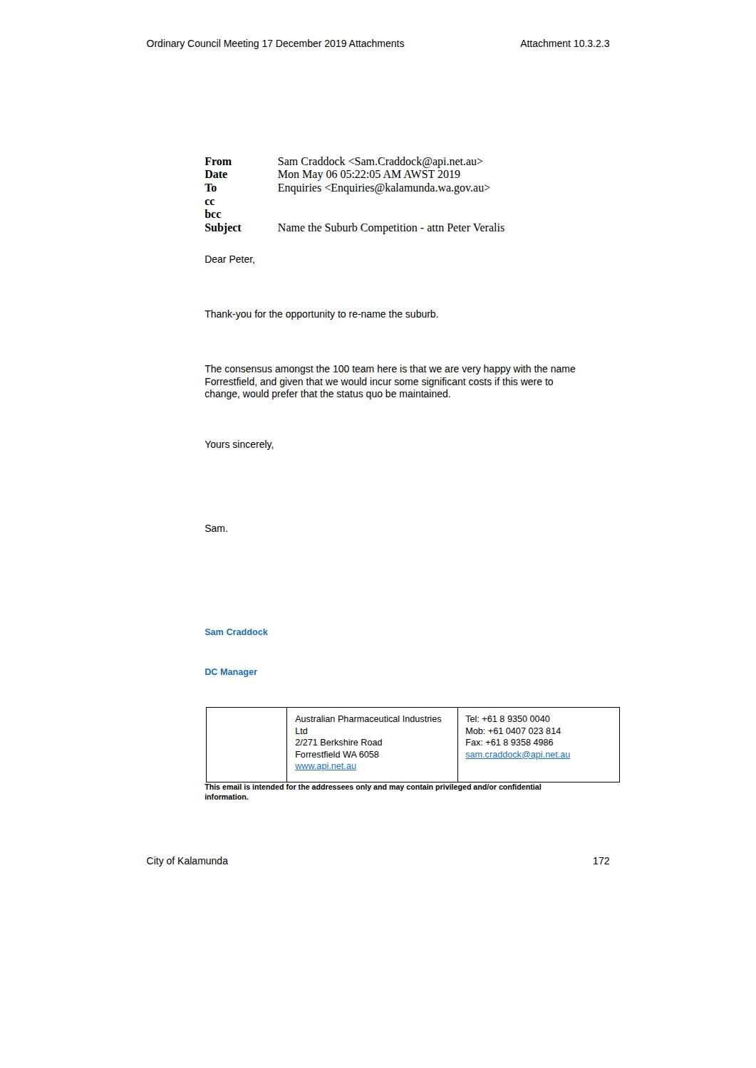Ordinary Council Meeting 17 December 2019 Attachments
Attachment 10.3.2.3
| From | Sam Craddock <Sam.Craddock@api.net.au> |
| Date | Mon May 06 05:22:05 AM AWST 2019 |
| To | Enquiries <Enquiries@kalamunda.wa.gov.au> |
| cc | |
| bcc | |
| Subject | Name the Suburb Competition - attn Peter Veralis |
Dear Peter,
Thank-you for the opportunity to re-name the suburb.
The consensus amongst the 100 team here is that we are very happy with the name Forrestfield, and given that we would incur some significant costs if this were to change, would prefer that the status quo be maintained.
Yours sincerely,
Sam.
Sam Craddock
DC Manager
| | Australian Pharmaceutical Industries Ltd 2/271 Berkshire Road Forrestfield WA 6058 www.api.net.au | Tel: +61 8 9350 0040 Mob: +61 0407 023 814 Fax: +61 8 9358 4986 sam.craddock@api.net.au |
This email is intended for the addressees only and may contain privileged and/or confidential information.
City of Kalamunda
172